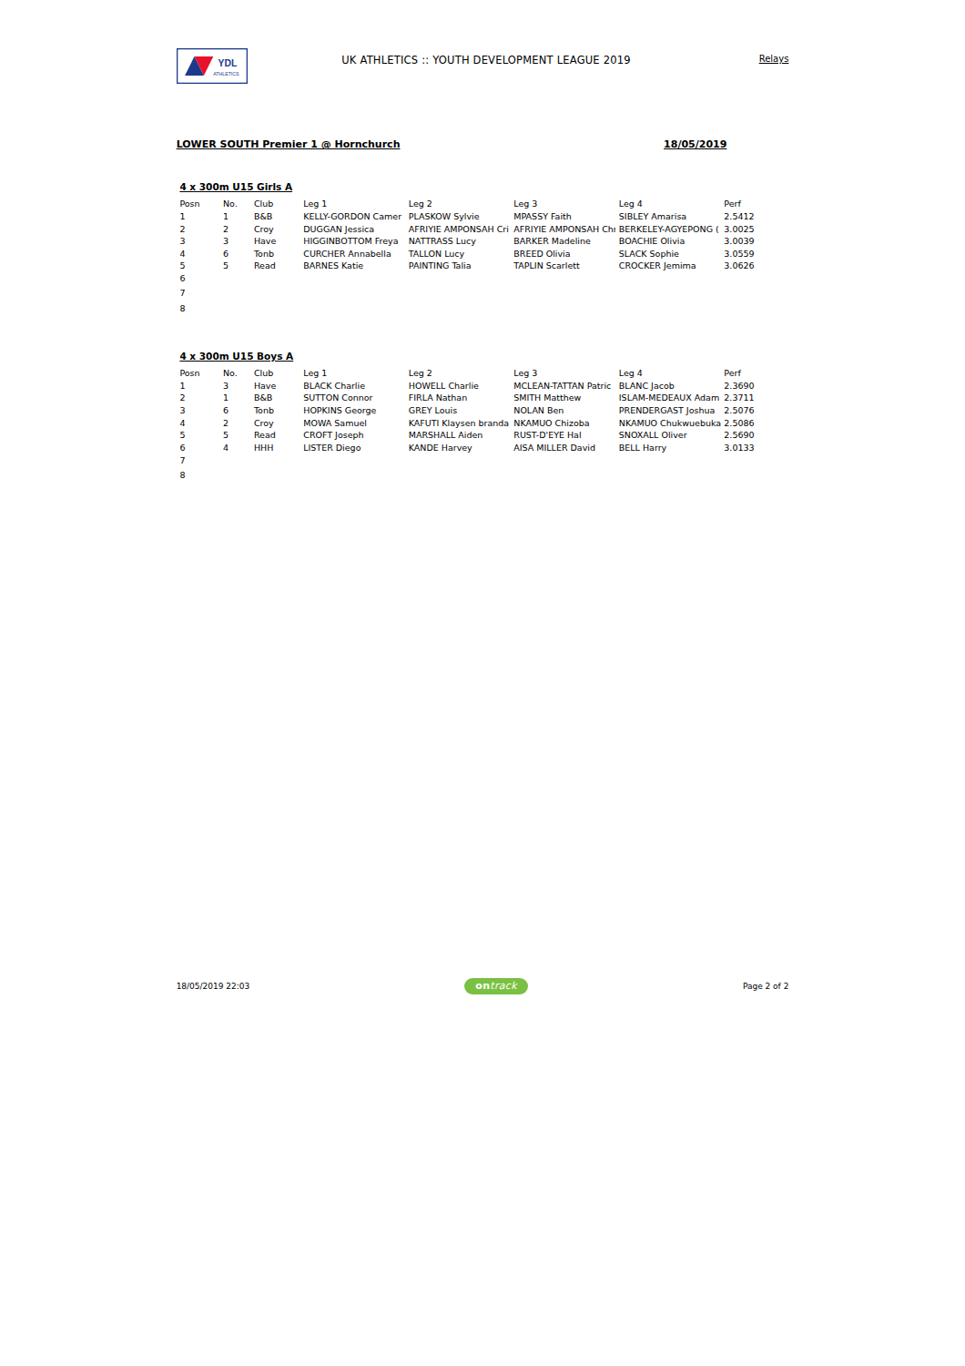YDL ATHLETICS
UK ATHLETICS :: YOUTH DEVELOPMENT LEAGUE 2019
Relays
LOWER SOUTH Premier 1 @ Hornchurch 18/05/2019
4 x 300m U15 Girls A
| Posn | No. | Club | Leg 1 | Leg 2 | Leg 3 | Leg 4 | Perf |
| --- | --- | --- | --- | --- | --- | --- | --- |
| 1 | 1 | B&B | KELLY-GORDON Camer | PLASKOW Sylvie | MPASSY Faith | SIBLEY Amarisa | 2.5412 |
| 2 | 2 | Croy | DUGGAN Jessica | AFRIYIE AMPONSAH Cri | AFRIYIE AMPONSAH Chr | BERKELEY-AGYEPONG ( | 3.0025 |
| 3 | 3 | Have | HIGGINBOTTOM Freya | NATTRASS Lucy | BARKER Madeline | BOACHIE Olivia | 3.0039 |
| 4 | 6 | Tonb | CURCHER Annabella | TALLON Lucy | BREED Olivia | SLACK Sophie | 3.0559 |
| 5 | 5 | Read | BARNES Katie | PAINTING Talia | TAPLIN Scarlett | CROCKER Jemima | 3.0626 |
| 6 | | | | | | | |
| 7 | | | | | | | |
| 8 | | | | | | | |
4 x 300m U15 Boys A
| Posn | No. | Club | Leg 1 | Leg 2 | Leg 3 | Leg 4 | Perf |
| --- | --- | --- | --- | --- | --- | --- | --- |
| 1 | 3 | Have | BLACK Charlie | HOWELL Charlie | MCLEAN-TATTAN Patric | BLANC Jacob | 2.3690 |
| 2 | 1 | B&B | SUTTON Connor | FIRLA Nathan | SMITH Matthew | ISLAM-MEDEAUX Adam | 2.3711 |
| 3 | 6 | Tonb | HOPKINS George | GREY Louis | NOLAN Ben | PRENDERGAST Joshua | 2.5076 |
| 4 | 2 | Croy | MOWA Samuel | KAFUTI Klaysen branda | NKAMUO Chizoba | NKAMUO Chukwuebuka | 2.5086 |
| 5 | 5 | Read | CROFT Joseph | MARSHALL Aiden | RUST-D'EYE Hal | SNOXALL Oliver | 2.5690 |
| 6 | 4 | HHH | LISTER Diego | KANDE Harvey | AISA MILLER David | BELL Harry | 3.0133 |
| 7 | | | | | | | |
| 8 | | | | | | | |
18/05/2019 22:03
ontrack
Page 2 of 2